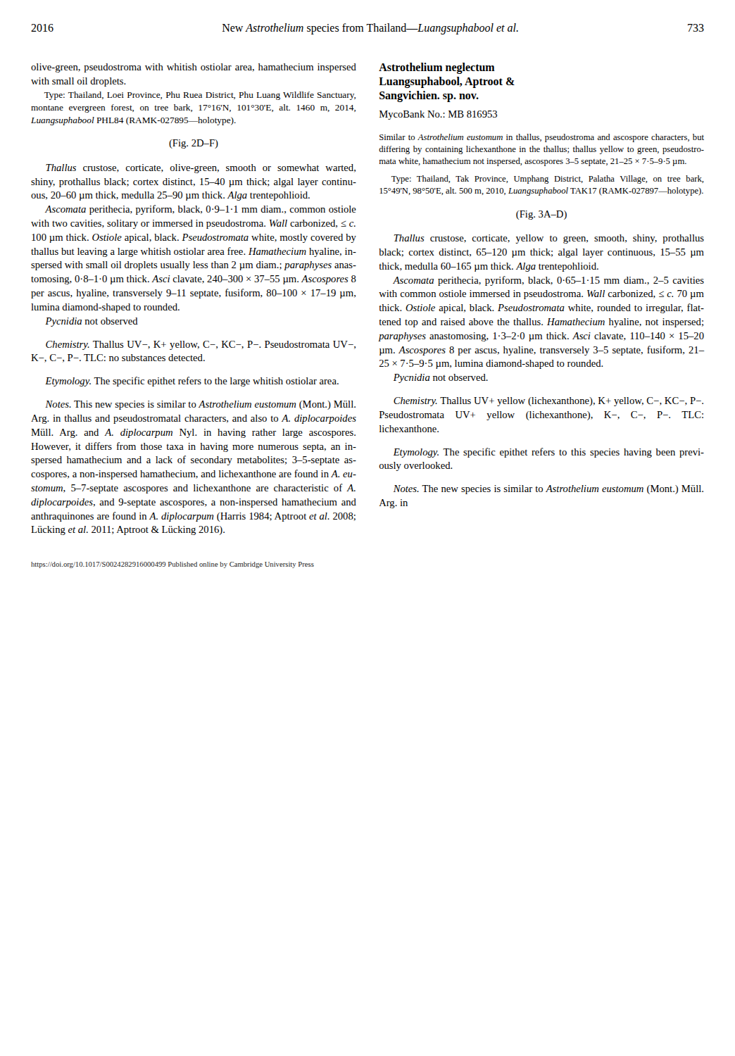2016 New Astrothelium species from Thailand—Luangsuphabool et al. 733
olive-green, pseudostroma with whitish ostiolar area, hamathecium inspersed with small oil droplets.
Type: Thailand, Loei Province, Phu Ruea District, Phu Luang Wildlife Sanctuary, montane evergreen forest, on tree bark, 17°16'N, 101°30'E, alt. 1460 m, 2014, Luangsuphabool PHL84 (RAMK-027895—holotype).
(Fig. 2D–F)
Thallus crustose, corticate, olive-green, smooth or somewhat warted, shiny, prothallus black; cortex distinct, 15–40 µm thick; algal layer continuous, 20–60 µm thick, medulla 25–90 µm thick. Alga trentepohlioid.
Ascomata perithecia, pyriform, black, 0·9–1·1 mm diam., common ostiole with two cavities, solitary or immersed in pseudostroma. Wall carbonized, ≤ c. 100 µm thick. Ostiole apical, black. Pseudostromata white, mostly covered by thallus but leaving a large whitish ostiolar area free. Hamathecium hyaline, inspersed with small oil droplets usually less than 2 µm diam.; paraphyses anastomosing, 0·8–1·0 µm thick. Asci clavate, 240–300 × 37–55 µm. Ascospores 8 per ascus, hyaline, transversely 9–11 septate, fusiform, 80–100 × 17–19 µm, lumina diamond-shaped to rounded.
Pycnidia not observed
Chemistry. Thallus UV−, K+ yellow, C−, KC−, P−. Pseudostromata UV−, K−, C−, P−. TLC: no substances detected.
Etymology. The specific epithet refers to the large whitish ostiolar area.
Notes. This new species is similar to Astrothelium eustomum (Mont.) Müll. Arg. in thallus and pseudostromatal characters, and also to A. diplocarpoides Müll. Arg. and A. diplocarpum Nyl. in having rather large ascospores. However, it differs from those taxa in having more numerous septa, an inspersed hamathecium and a lack of secondary metabolites; 3–5-septate ascospores, a non-inspersed hamathecium, and lichexanthone are found in A. eustomum, 5–7-septate ascospores and lichexanthone are characteristic of A. diplocarpoides, and 9-septate ascospores, a non-inspersed hamathecium and anthraquinones are found in A. diplocarpum (Harris 1984; Aptroot et al. 2008; Lücking et al. 2011; Aptroot & Lücking 2016).
Astrothelium neglectum
Luangsuphabool, Aptroot &
Sangvichien. sp. nov.
MycoBank No.: MB 816953
Similar to Astrothelium eustomum in thallus, pseudostroma and ascospore characters, but differing by containing lichexanthone in the thallus; thallus yellow to green, pseudostromata white, hamathecium not inspersed, ascospores 3–5 septate, 21–25 × 7·5–9·5 µm.
Type: Thailand, Tak Province, Umphang District, Palatha Village, on tree bark, 15°49'N, 98°50'E, alt. 500 m, 2010, Luangsuphabool TAK17 (RAMK-027897—holotype).
(Fig. 3A–D)
Thallus crustose, corticate, yellow to green, smooth, shiny, prothallus black; cortex distinct, 65–120 µm thick; algal layer continuous, 15–55 µm thick, medulla 60–165 µm thick. Alga trentepohlioid.
Ascomata perithecia, pyriform, black, 0·65–1·15 mm diam., 2–5 cavities with common ostiole immersed in pseudostroma. Wall carbonized, ≤ c. 70 µm thick. Ostiole apical, black. Pseudostromata white, rounded to irregular, flattened top and raised above the thallus. Hamathecium hyaline, not inspersed; paraphyses anastomosing, 1·3–2·0 µm thick. Asci clavate, 110–140 × 15–20 µm. Ascospores 8 per ascus, hyaline, transversely 3–5 septate, fusiform, 21–25 × 7·5–9·5 µm, lumina diamond-shaped to rounded.
Pycnidia not observed.
Chemistry. Thallus UV+ yellow (lichexanthone), K+ yellow, C−, KC−, P−. Pseudostromata UV+ yellow (lichexanthone), K−, C−, P−. TLC: lichexanthone.
Etymology. The specific epithet refers to this species having been previously overlooked.
Notes. The new species is similar to Astrothelium eustomum (Mont.) Müll. Arg. in
https://doi.org/10.1017/S0024282916000499 Published online by Cambridge University Press